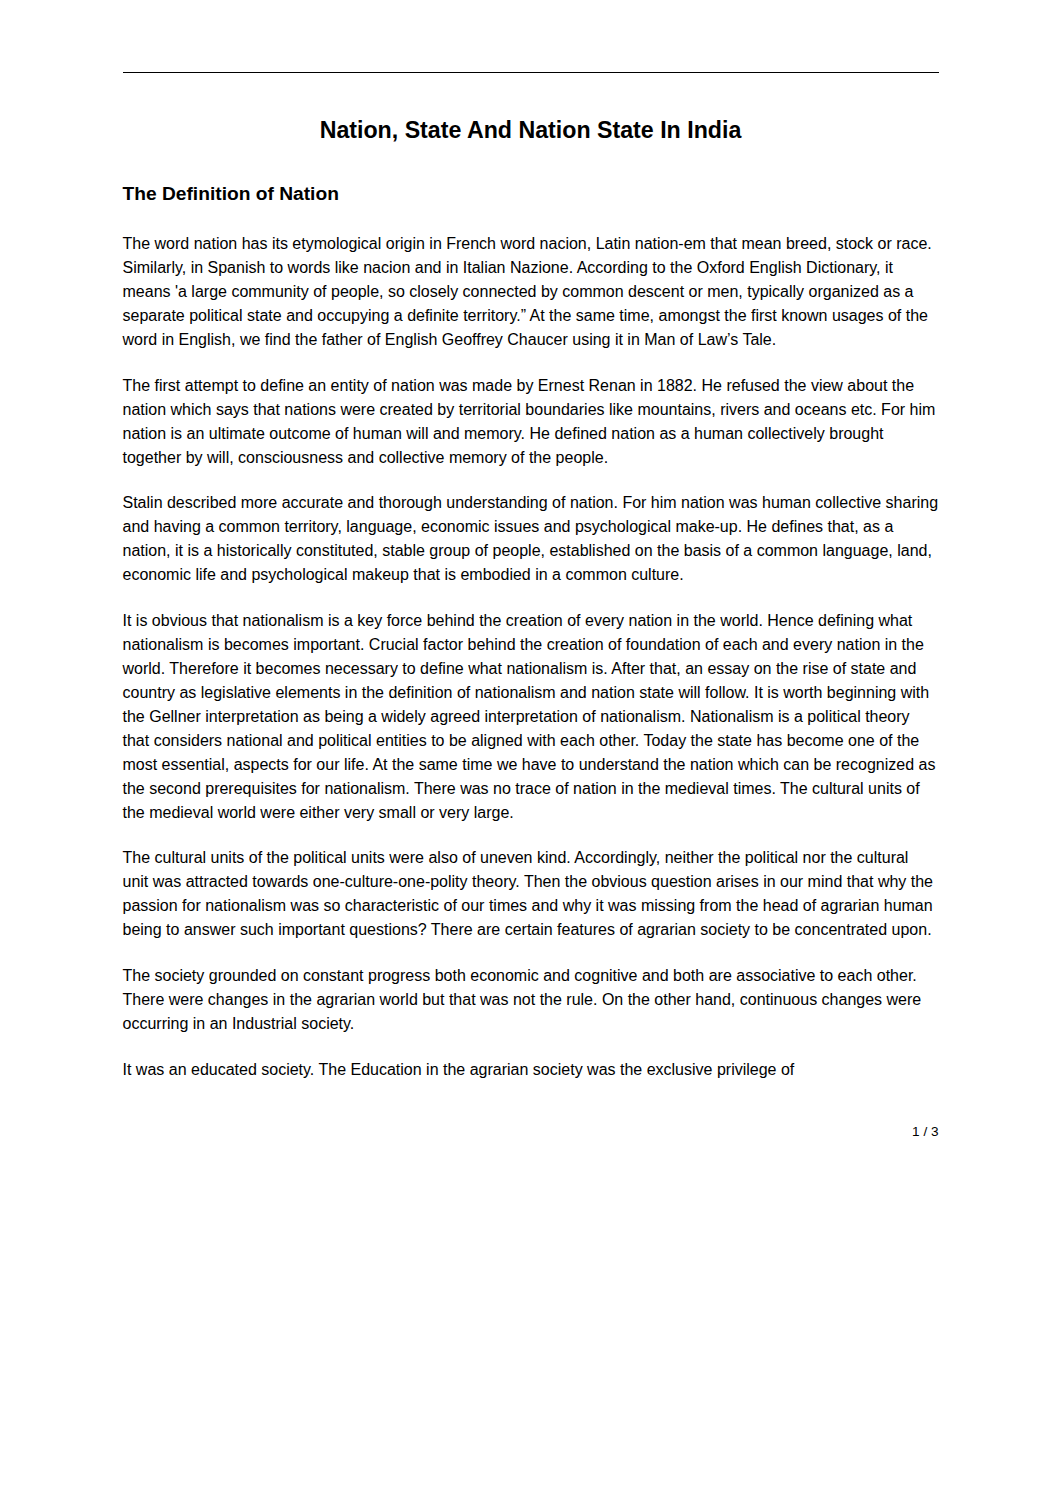Nation, State And Nation State In India
The Definition of Nation
The word nation has its etymological origin in French word nacion, Latin nation-em that mean breed, stock or race. Similarly, in Spanish to words like nacion and in Italian Nazione. According to the Oxford English Dictionary, it means 'a large community of people, so closely connected by common descent or men, typically organized as a separate political state and occupying a definite territory.” At the same time, amongst the first known usages of the word in English, we find the father of English Geoffrey Chaucer using it in Man of Law’s Tale.
The first attempt to define an entity of nation was made by Ernest Renan in 1882. He refused the view about the nation which says that nations were created by territorial boundaries like mountains, rivers and oceans etc. For him nation is an ultimate outcome of human will and memory. He defined nation as a human collectively brought together by will, consciousness and collective memory of the people.
Stalin described more accurate and thorough understanding of nation. For him nation was human collective sharing and having a common territory, language, economic issues and psychological make-up. He defines that, as a nation, it is a historically constituted, stable group of people, established on the basis of a common language, land, economic life and psychological makeup that is embodied in a common culture.
It is obvious that nationalism is a key force behind the creation of every nation in the world. Hence defining what nationalism is becomes important. Crucial factor behind the creation of foundation of each and every nation in the world. Therefore it becomes necessary to define what nationalism is. After that, an essay on the rise of state and country as legislative elements in the definition of nationalism and nation state will follow. It is worth beginning with the Gellner interpretation as being a widely agreed interpretation of nationalism. Nationalism is a political theory that considers national and political entities to be aligned with each other. Today the state has become one of the most essential, aspects for our life. At the same time we have to understand the nation which can be recognized as the second prerequisites for nationalism. There was no trace of nation in the medieval times. The cultural units of the medieval world were either very small or very large.
The cultural units of the political units were also of uneven kind. Accordingly, neither the political nor the cultural unit was attracted towards one-culture-one-polity theory. Then the obvious question arises in our mind that why the passion for nationalism was so characteristic of our times and why it was missing from the head of agrarian human being to answer such important questions? There are certain features of agrarian society to be concentrated upon.
The society grounded on constant progress both economic and cognitive and both are associative to each other. There were changes in the agrarian world but that was not the rule. On the other hand, continuous changes were occurring in an Industrial society.
It was an educated society. The Education in the agrarian society was the exclusive privilege of
1 / 3